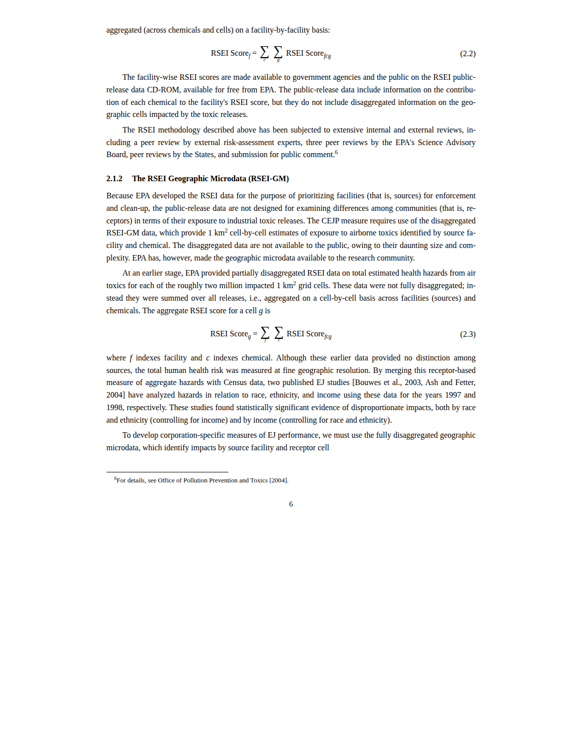aggregated (across chemicals and cells) on a facility-by-facility basis:
RSEI Scoref = ∑c ∑g RSEI Scorefcg
(2.2)
The facility-wise RSEI scores are made available to government agencies and the public on the RSEI public-release data CD-ROM, available for free from EPA. The public-release data include information on the contribution of each chemical to the facility's RSEI score, but they do not include disaggregated information on the geographic cells impacted by the toxic releases.
The RSEI methodology described above has been subjected to extensive internal and external reviews, including a peer review by external risk-assessment experts, three peer reviews by the EPA's Science Advisory Board, peer reviews by the States, and submission for public comment.6
2.1.2 The RSEI Geographic Microdata (RSEI-GM)
Because EPA developed the RSEI data for the purpose of prioritizing facilities (that is, sources) for enforcement and clean-up, the public-release data are not designed for examining differences among communities (that is, receptors) in terms of their exposure to industrial toxic releases. The CEJP measure requires use of the disaggregated RSEI-GM data, which provide 1 km2 cell-by-cell estimates of exposure to airborne toxics identified by source facility and chemical. The disaggregated data are not available to the public, owing to their daunting size and complexity. EPA has, however, made the geographic microdata available to the research community.
At an earlier stage, EPA provided partially disaggregated RSEI data on total estimated health hazards from air toxics for each of the roughly two million impacted 1 km2 grid cells. These data were not fully disaggregated; instead they were summed over all releases, i.e., aggregated on a cell-by-cell basis across facilities (sources) and chemicals. The aggregate RSEI score for a cell g is
RSEI Scoreg = ∑f ∑c RSEI Scorefcg
(2.3)
where f indexes facility and c indexes chemical. Although these earlier data provided no distinction among sources, the total human health risk was measured at fine geographic resolution. By merging this receptor-based measure of aggregate hazards with Census data, two published EJ studies [Bouwes et al., 2003, Ash and Fetter, 2004] have analyzed hazards in relation to race, ethnicity, and income using these data for the years 1997 and 1998, respectively. These studies found statistically significant evidence of disproportionate impacts, both by race and ethnicity (controlling for income) and by income (controlling for race and ethnicity).
To develop corporation-specific measures of EJ performance, we must use the fully disaggregated geographic microdata, which identify impacts by source facility and receptor cell
6For details, see Office of Pollution Prevention and Toxics [2004].
6